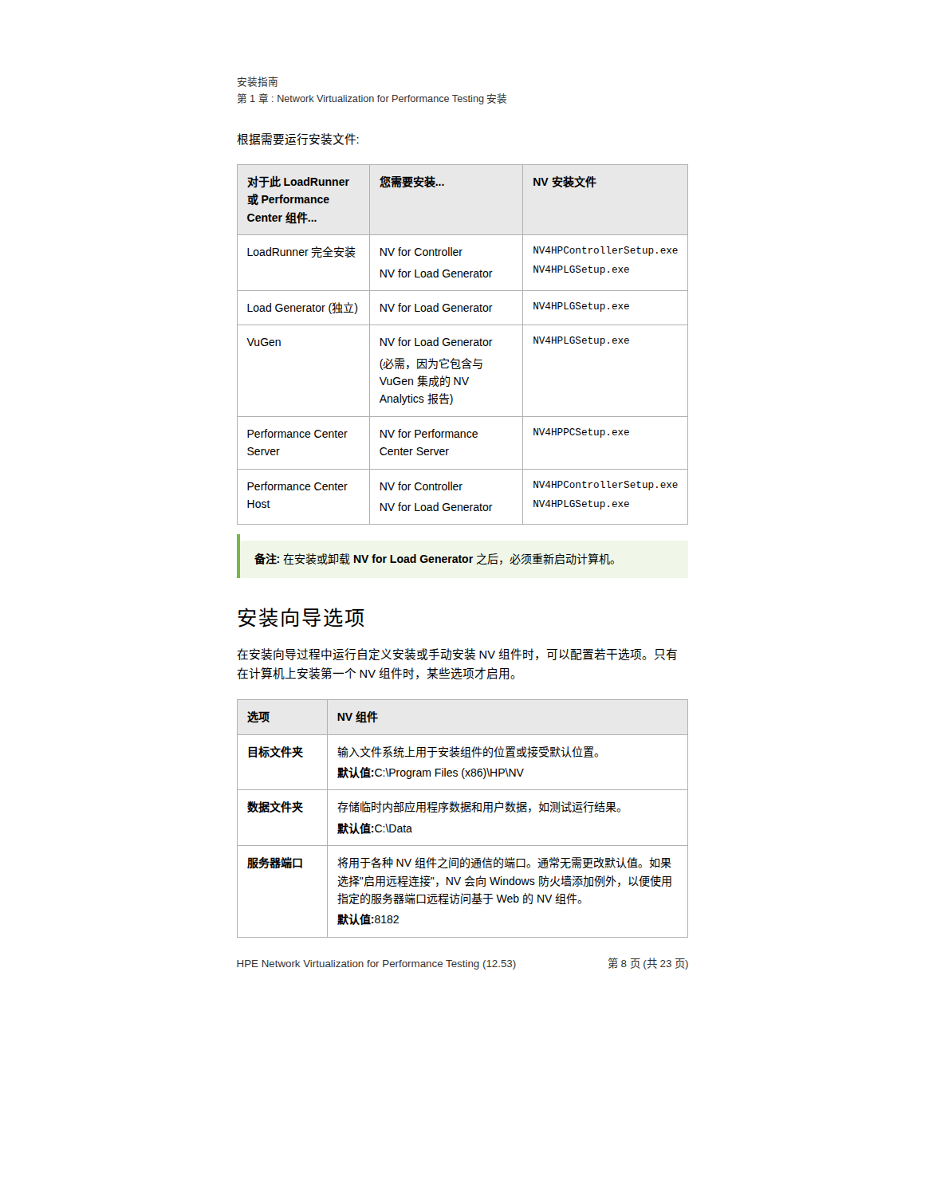安装指南
第 1 章 : Network Virtualization for Performance Testing 安装
根据需要运行安装文件:
| 对于此 LoadRunner 或 Performance Center 组件... | 您需要安装... | NV 安装文件 |
| --- | --- | --- |
| LoadRunner 完全安装 | NV for Controller NV for Load Generator | NV4HPControllerSetup.exe NV4HPLGSetup.exe |
| Load Generator (独立) | NV for Load Generator | NV4HPLGSetup.exe |
| VuGen | NV for Load Generator (必需，因为它包含与 VuGen 集成的 NV Analytics 报告) | NV4HPLGSetup.exe |
| Performance Center Server | NV for Performance Center Server | NV4HPPCSetup.exe |
| Performance Center Host | NV for Controller NV for Load Generator | NV4HPControllerSetup.exe NV4HPLGSetup.exe |
备注: 在安装或卸载 NV for Load Generator 之后，必须重新启动计算机。
安装向导选项
在安装向导过程中运行自定义安装或手动安装 NV 组件时，可以配置若干选项。只有在计算机上安装第一个 NV 组件时，某些选项才启用。
| 选项 | NV 组件 |
| --- | --- |
| 目标文件夹 | 输入文件系统上用于安装组件的位置或接受默认位置。 默认值: C:\Program Files (x86)\HP\NV |
| 数据文件夹 | 存储临时内部应用程序数据和用户数据，如测试运行结果。 默认值: C:\Data |
| 服务器端口 | 将用于各种 NV 组件之间的通信的端口。通常无需更改默认值。如果选择"启用远程连接"，NV 会向 Windows 防火墙添加例外，以便使用指定的服务器端口远程访问基于 Web 的 NV 组件。 默认值: 8182 |
HPE Network Virtualization for Performance Testing (12.53)
第 8 页 (共 23 页)